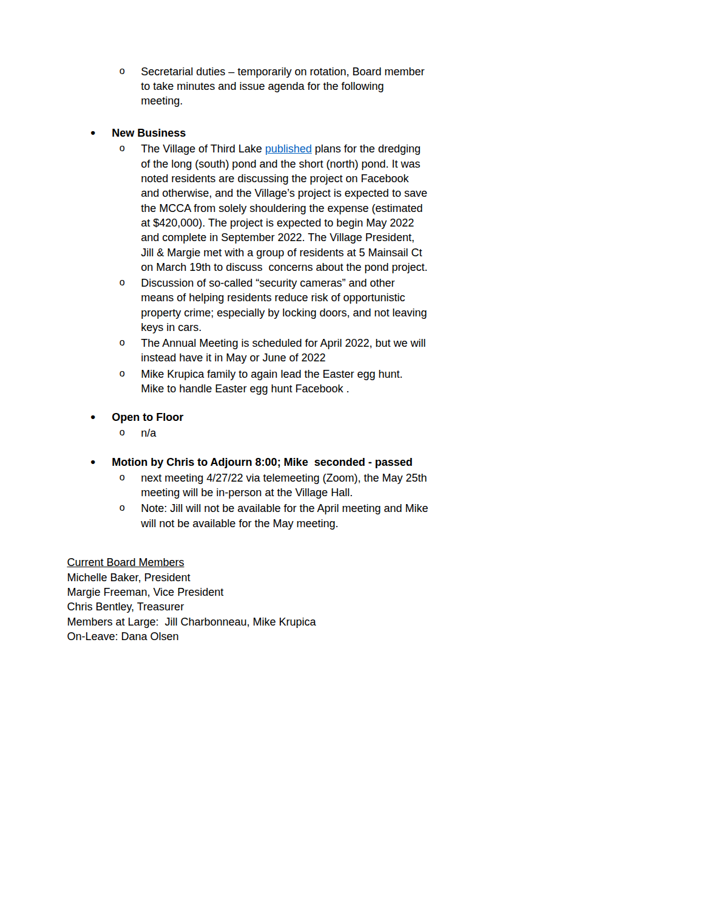Secretarial duties – temporarily on rotation, Board member to take minutes and issue agenda for the following meeting.
New Business
The Village of Third Lake published plans for the dredging of the long (south) pond and the short (north) pond. It was noted residents are discussing the project on Facebook and otherwise, and the Village’s project is expected to save the MCCA from solely shouldering the expense (estimated at $420,000). The project is expected to begin May 2022 and complete in September 2022. The Village President, Jill & Margie met with a group of residents at 5 Mainsail Ct on March 19th to discuss concerns about the pond project.
Discussion of so-called “security cameras” and other means of helping residents reduce risk of opportunistic property crime; especially by locking doors, and not leaving keys in cars.
The Annual Meeting is scheduled for April 2022, but we will instead have it in May or June of 2022
Mike Krupica family to again lead the Easter egg hunt. Mike to handle Easter egg hunt Facebook .
Open to Floor
n/a
Motion by Chris to Adjourn 8:00; Mike seconded - passed
next meeting 4/27/22 via telemeeting (Zoom), the May 25th meeting will be in-person at the Village Hall.
Note: Jill will not be available for the April meeting and Mike will not be available for the May meeting.
Current Board Members
Michelle Baker, President
Margie Freeman, Vice President
Chris Bentley, Treasurer
Members at Large: Jill Charbonneau, Mike Krupica
On-Leave: Dana Olsen